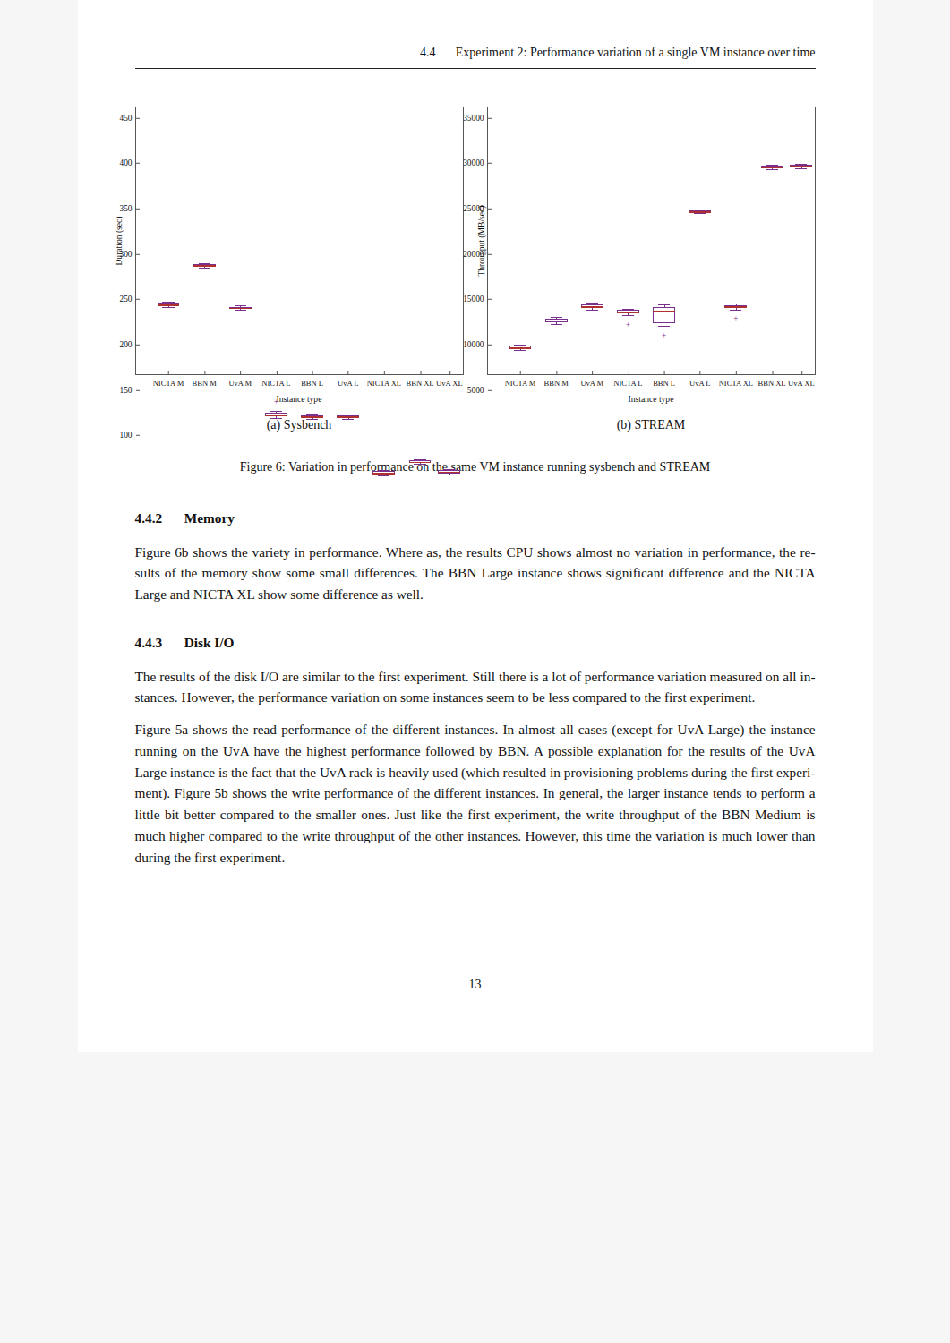4.4 Experiment 2: Performance variation of a single VM instance over time
Duration (sec) 450 400 350 300 250 200 150 100
+
NICTA M BBN M UvA M NICTA L BBN L UvA L NICTA XL BBN XL UvA XL
Instance type
(a) Sysbench
Througput (MB/sec) 35000 30000 25000 20000 15000 10000 5000
+
+
+
NICTA M BBN M UvA M NICTA L BBN L UvA L NICTA XL BBN XL UvA XL
Instance type
(b) STREAM
Figure 6: Variation in performance on the same VM instance running sysbench and STREAM
4.4.2 Memory
Figure 6b shows the variety in performance. Where as, the results CPU shows almost no variation in performance, the results of the memory show some small differences. The BBN Large instance shows significant difference and the NICTA Large and NICTA XL show some difference as well.
4.4.3 Disk I/O
The results of the disk I/O are similar to the first experiment. Still there is a lot of performance variation measured on all instances. However, the performance variation on some instances seem to be less compared to the first experiment.
Figure 5a shows the read performance of the different instances. In almost all cases (except for UvA Large) the instance running on the UvA have the highest performance followed by BBN. A possible explanation for the results of the UvA Large instance is the fact that the UvA rack is heavily used (which resulted in provisioning problems during the first experiment). Figure 5b shows the write performance of the different instances. In general, the larger instance tends to perform a little bit better compared to the smaller ones. Just like the first experiment, the write throughput of the BBN Medium is much higher compared to the write throughput of the other instances. However, this time the variation is much lower than during the first experiment.
13